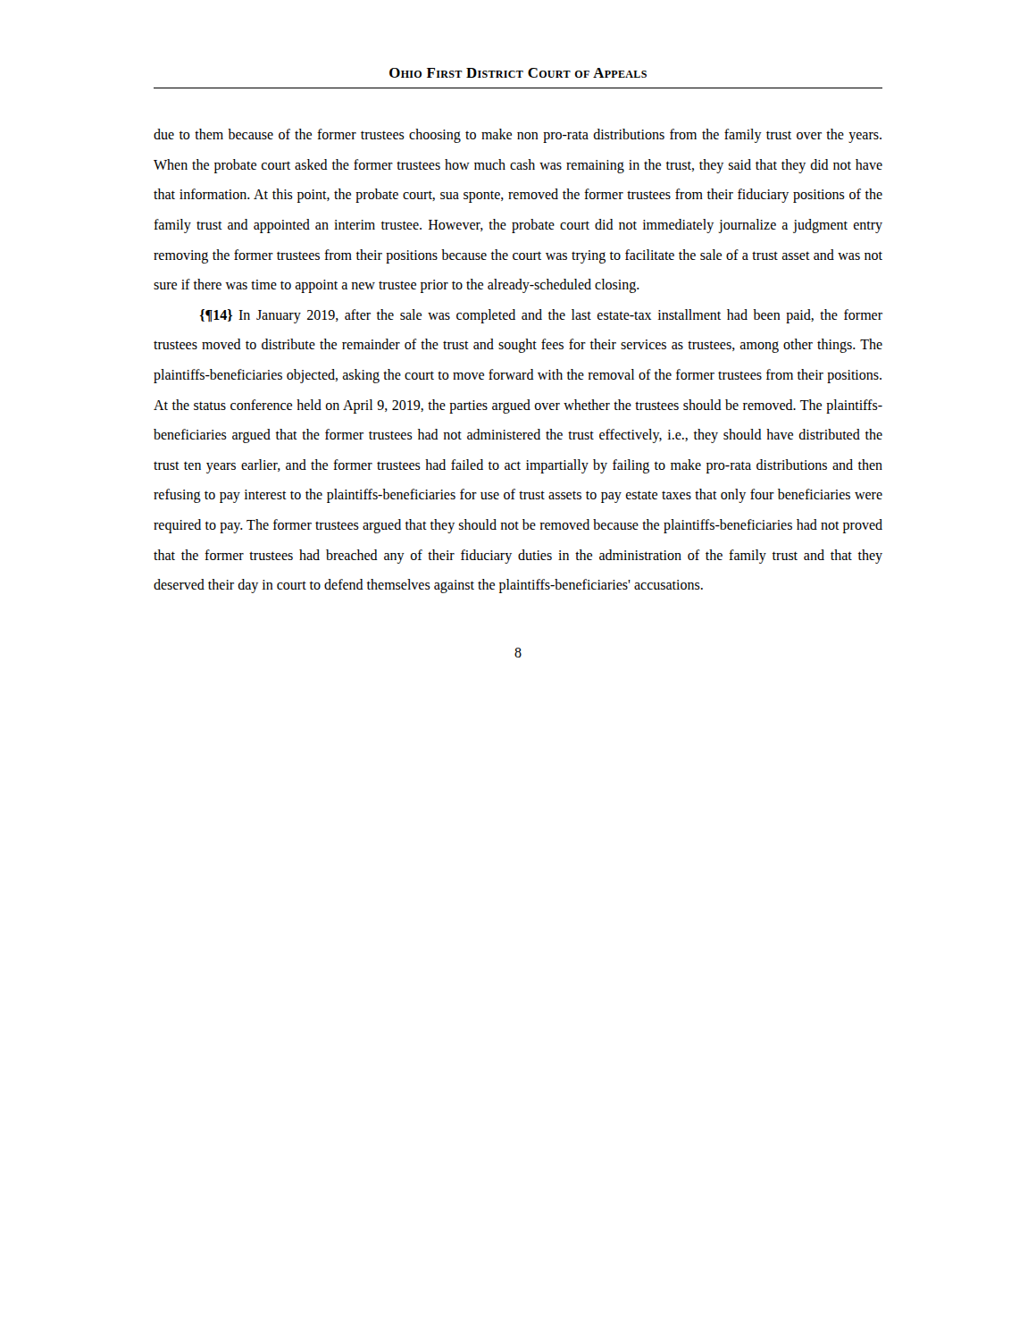Ohio First District Court of Appeals
due to them because of the former trustees choosing to make non pro-rata distributions from the family trust over the years. When the probate court asked the former trustees how much cash was remaining in the trust, they said that they did not have that information. At this point, the probate court, sua sponte, removed the former trustees from their fiduciary positions of the family trust and appointed an interim trustee. However, the probate court did not immediately journalize a judgment entry removing the former trustees from their positions because the court was trying to facilitate the sale of a trust asset and was not sure if there was time to appoint a new trustee prior to the already-scheduled closing.
{¶14} In January 2019, after the sale was completed and the last estate-tax installment had been paid, the former trustees moved to distribute the remainder of the trust and sought fees for their services as trustees, among other things. The plaintiffs-beneficiaries objected, asking the court to move forward with the removal of the former trustees from their positions. At the status conference held on April 9, 2019, the parties argued over whether the trustees should be removed. The plaintiffs-beneficiaries argued that the former trustees had not administered the trust effectively, i.e., they should have distributed the trust ten years earlier, and the former trustees had failed to act impartially by failing to make pro-rata distributions and then refusing to pay interest to the plaintiffs-beneficiaries for use of trust assets to pay estate taxes that only four beneficiaries were required to pay. The former trustees argued that they should not be removed because the plaintiffs-beneficiaries had not proved that the former trustees had breached any of their fiduciary duties in the administration of the family trust and that they deserved their day in court to defend themselves against the plaintiffs-beneficiaries' accusations.
8